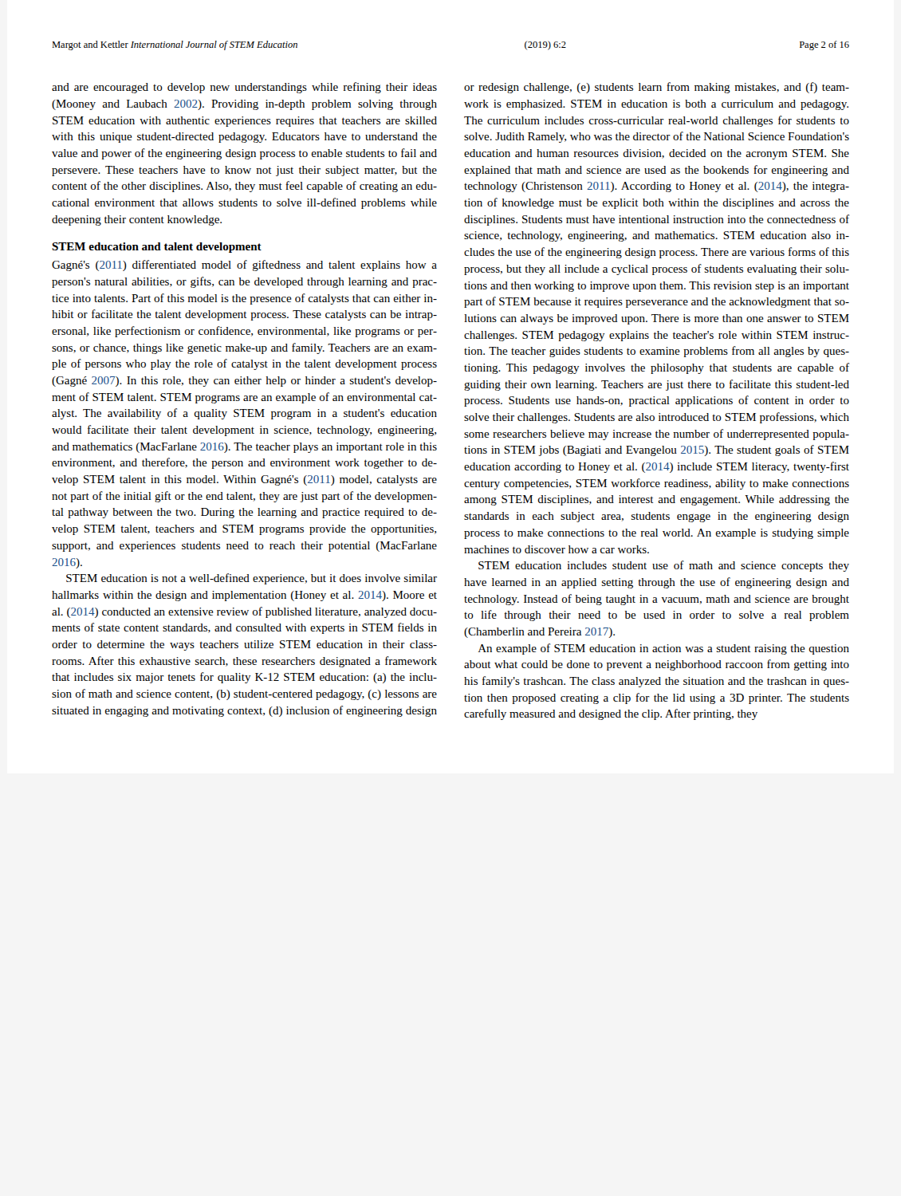Margot and Kettler International Journal of STEM Education (2019) 6:2 Page 2 of 16
and are encouraged to develop new understandings while refining their ideas (Mooney and Laubach 2002). Providing in-depth problem solving through STEM education with authentic experiences requires that teachers are skilled with this unique student-directed pedagogy. Educators have to understand the value and power of the engineering design process to enable students to fail and persevere. These teachers have to know not just their subject matter, but the content of the other disciplines. Also, they must feel capable of creating an educational environment that allows students to solve ill-defined problems while deepening their content knowledge.
STEM education and talent development
Gagné's (2011) differentiated model of giftedness and talent explains how a person's natural abilities, or gifts, can be developed through learning and practice into talents. Part of this model is the presence of catalysts that can either inhibit or facilitate the talent development process. These catalysts can be intrapersonal, like perfectionism or confidence, environmental, like programs or persons, or chance, things like genetic make-up and family. Teachers are an example of persons who play the role of catalyst in the talent development process (Gagné 2007). In this role, they can either help or hinder a student's development of STEM talent. STEM programs are an example of an environmental catalyst. The availability of a quality STEM program in a student's education would facilitate their talent development in science, technology, engineering, and mathematics (MacFarlane 2016). The teacher plays an important role in this environment, and therefore, the person and environment work together to develop STEM talent in this model. Within Gagné's (2011) model, catalysts are not part of the initial gift or the end talent, they are just part of the developmental pathway between the two. During the learning and practice required to develop STEM talent, teachers and STEM programs provide the opportunities, support, and experiences students need to reach their potential (MacFarlane 2016).
STEM education is not a well-defined experience, but it does involve similar hallmarks within the design and implementation (Honey et al. 2014). Moore et al. (2014) conducted an extensive review of published literature, analyzed documents of state content standards, and consulted with experts in STEM fields in order to determine the ways teachers utilize STEM education in their classrooms. After this exhaustive search, these researchers designated a framework that includes six major tenets for quality K-12 STEM education: (a) the inclusion of math and science content, (b) student-centered pedagogy, (c) lessons are situated in engaging and motivating context, (d) inclusion of engineering design or redesign challenge, (e) students learn from making mistakes, and (f) teamwork is emphasized. STEM in education is both a curriculum and pedagogy. The curriculum includes cross-curricular real-world challenges for students to solve. Judith Ramely, who was the director of the National Science Foundation's education and human resources division, decided on the acronym STEM. She explained that math and science are used as the bookends for engineering and technology (Christenson 2011). According to Honey et al. (2014), the integration of knowledge must be explicit both within the disciplines and across the disciplines. Students must have intentional instruction into the connectedness of science, technology, engineering, and mathematics. STEM education also includes the use of the engineering design process. There are various forms of this process, but they all include a cyclical process of students evaluating their solutions and then working to improve upon them. This revision step is an important part of STEM because it requires perseverance and the acknowledgment that solutions can always be improved upon. There is more than one answer to STEM challenges. STEM pedagogy explains the teacher's role within STEM instruction. The teacher guides students to examine problems from all angles by questioning. This pedagogy involves the philosophy that students are capable of guiding their own learning. Teachers are just there to facilitate this student-led process. Students use hands-on, practical applications of content in order to solve their challenges. Students are also introduced to STEM professions, which some researchers believe may increase the number of underrepresented populations in STEM jobs (Bagiati and Evangelou 2015). The student goals of STEM education according to Honey et al. (2014) include STEM literacy, twenty-first century competencies, STEM workforce readiness, ability to make connections among STEM disciplines, and interest and engagement. While addressing the standards in each subject area, students engage in the engineering design process to make connections to the real world. An example is studying simple machines to discover how a car works.
STEM education includes student use of math and science concepts they have learned in an applied setting through the use of engineering design and technology. Instead of being taught in a vacuum, math and science are brought to life through their need to be used in order to solve a real problem (Chamberlin and Pereira 2017).
An example of STEM education in action was a student raising the question about what could be done to prevent a neighborhood raccoon from getting into his family's trashcan. The class analyzed the situation and the trashcan in question then proposed creating a clip for the lid using a 3D printer. The students carefully measured and designed the clip. After printing, they